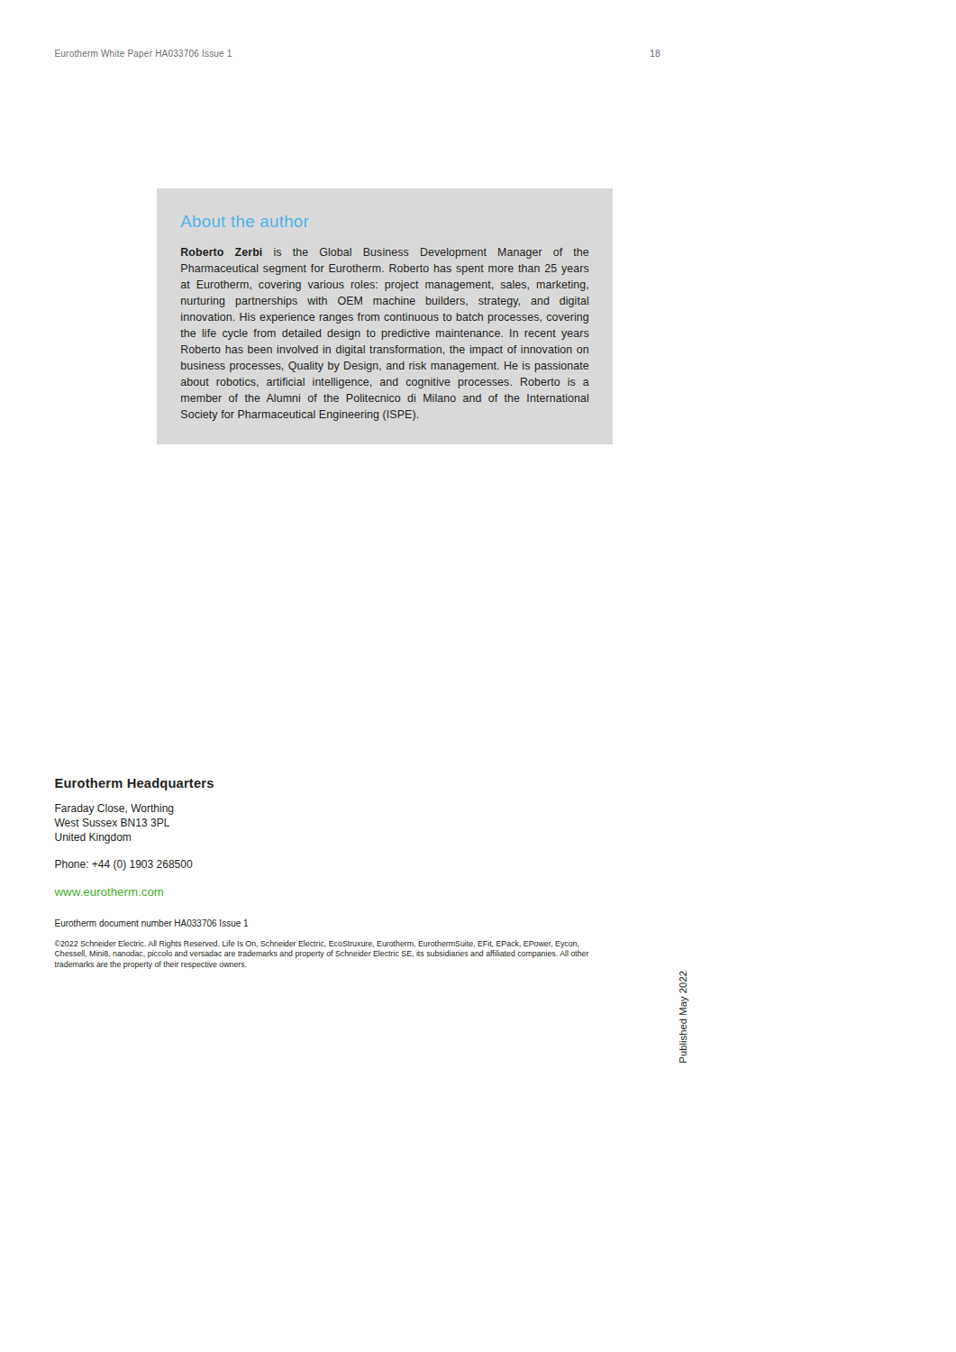Eurotherm White Paper HA033706 Issue 1 18
About the author
Roberto Zerbi is the Global Business Development Manager of the Pharmaceutical segment for Eurotherm. Roberto has spent more than 25 years at Eurotherm, covering various roles: project management, sales, marketing, nurturing partnerships with OEM machine builders, strategy, and digital innovation. His experience ranges from continuous to batch processes, covering the life cycle from detailed design to predictive maintenance. In recent years Roberto has been involved in digital transformation, the impact of innovation on business processes, Quality by Design, and risk management. He is passionate about robotics, artificial intelligence, and cognitive processes. Roberto is a member of the Alumni of the Politecnico di Milano and of the International Society for Pharmaceutical Engineering (ISPE).
Eurotherm Headquarters
Faraday Close, Worthing
West Sussex BN13 3PL
United Kingdom
Phone: +44 (0) 1903 268500
www.eurotherm.com
Eurotherm document number HA033706 Issue 1
©2022 Schneider Electric. All Rights Reserved. Life Is On, Schneider Electric, EcoStruxure, Eurotherm, EurothermSuite, EFit, EPack, EPower, Eycon, Chessell, Mini8, nanodac, piccolo and versadac are trademarks and property of Schneider Electric SE, its subsidiaries and affiliated companies. All other trademarks are the property of their respective owners.
Published May 2022